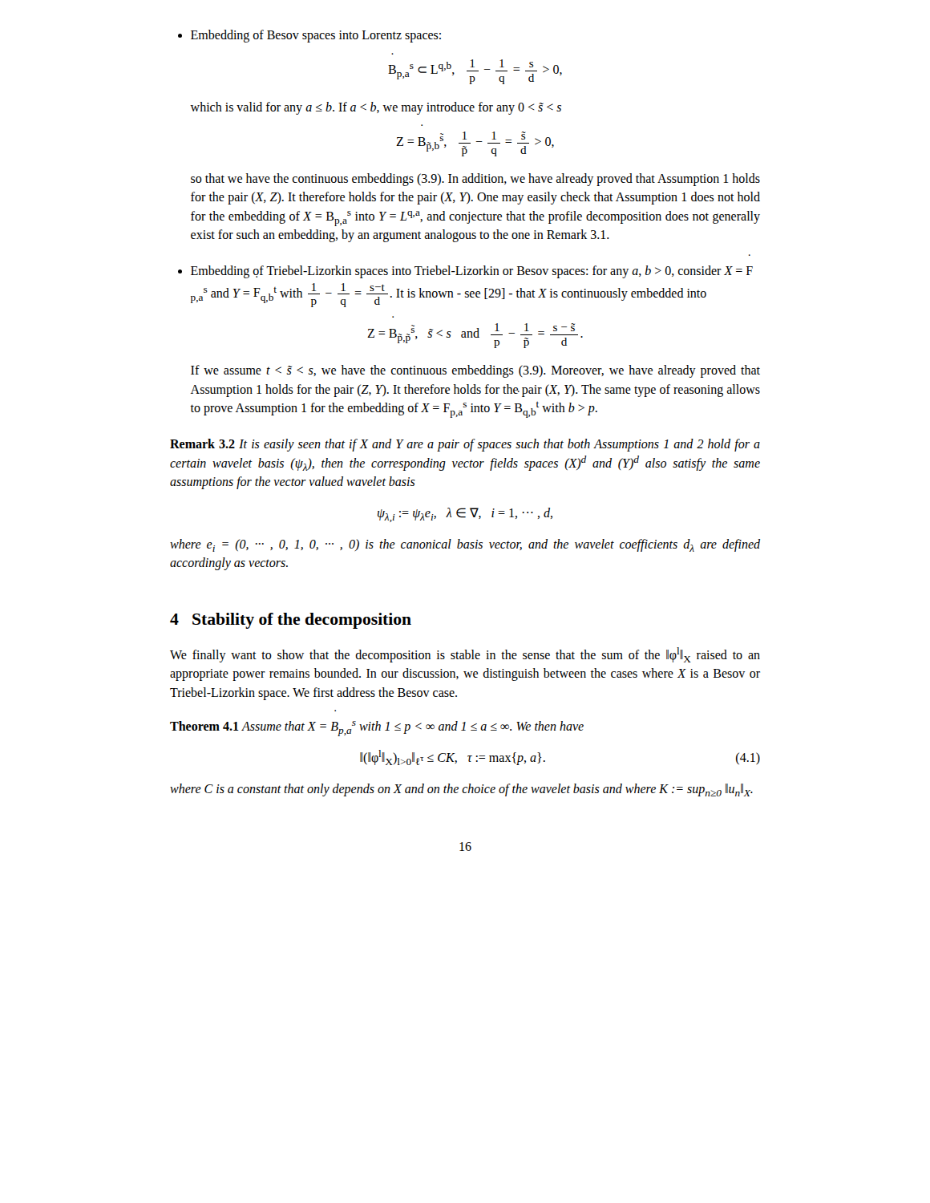Embedding of Besov spaces into Lorentz spaces:
Bp,as ⊂ Lq,b, 1 p − 1 q = sd > 0,
which is valid for any a ≤ b. If a < b, we may introduce for any 0 < s̃ < s
Z = Bp̃,bs̃, 1 p̃ − 1 q = s̃d > 0,
so that we have the continuous embeddings (3.9). In addition, we have already proved that Assumption 1 holds for the pair (X, Z). It therefore holds for the pair (X, Y). One may easily check that Assumption 1 does not hold for the embedding of X = Bp,as into Y = Lq,a, and conjecture that the profile decomposition does not generally exist for such an embedding, by an argument analogous to the one in Remark 3.1.
Embedding of Triebel-Lizorkin spaces into Triebel-Lizorkin or Besov spaces: for any a, b > 0, consider X = Fp,as and Y = Fq,bt with 1 p − 1 q = s−t d. It is known - see [29] - that X is continuously embedded into
Z = Bp̃,p̃s̃, s̃ < s and 1 p − 1 p̃ = s − s̃d.
If we assume t < s̃ < s, we have the continuous embeddings (3.9). Moreover, we have already proved that Assumption 1 holds for the pair (Z, Y). It therefore holds for the pair (X, Y). The same type of reasoning allows to prove Assumption 1 for the embedding of X = Fp,as into Y = Bq,bt with b > p.
Remark 3.2 It is easily seen that if X and Y are a pair of spaces such that both Assumptions 1 and 2 hold for a certain wavelet basis (ψλ), then the corresponding vector fields spaces (X)d and (Y)d also satisfy the same assumptions for the vector valued wavelet basis
ψλ,i := ψλei, λ ∈ ∇, i = 1, ··· , d,
where ei = (0, ··· , 0, 1, 0, ··· , 0) is the canonical basis vector, and the wavelet coefficients dλ are defined accordingly as vectors.
4 Stability of the decomposition
We finally want to show that the decomposition is stable in the sense that the sum of the ‖φl‖X raised to an appropriate power remains bounded. In our discussion, we distinguish between the cases where X is a Besov or Triebel-Lizorkin space. We first address the Besov case.
Theorem 4.1 Assume that X = Bp,as with 1 ≤ p < ∞ and 1 ≤ a ≤ ∞. We then have
(4.1) ‖(‖φl‖X)l>0‖ℓτ ≤ CK, τ := max{p, a}.
where C is a constant that only depends on X and on the choice of the wavelet basis and where K := supn≥0 ‖un‖X.
16